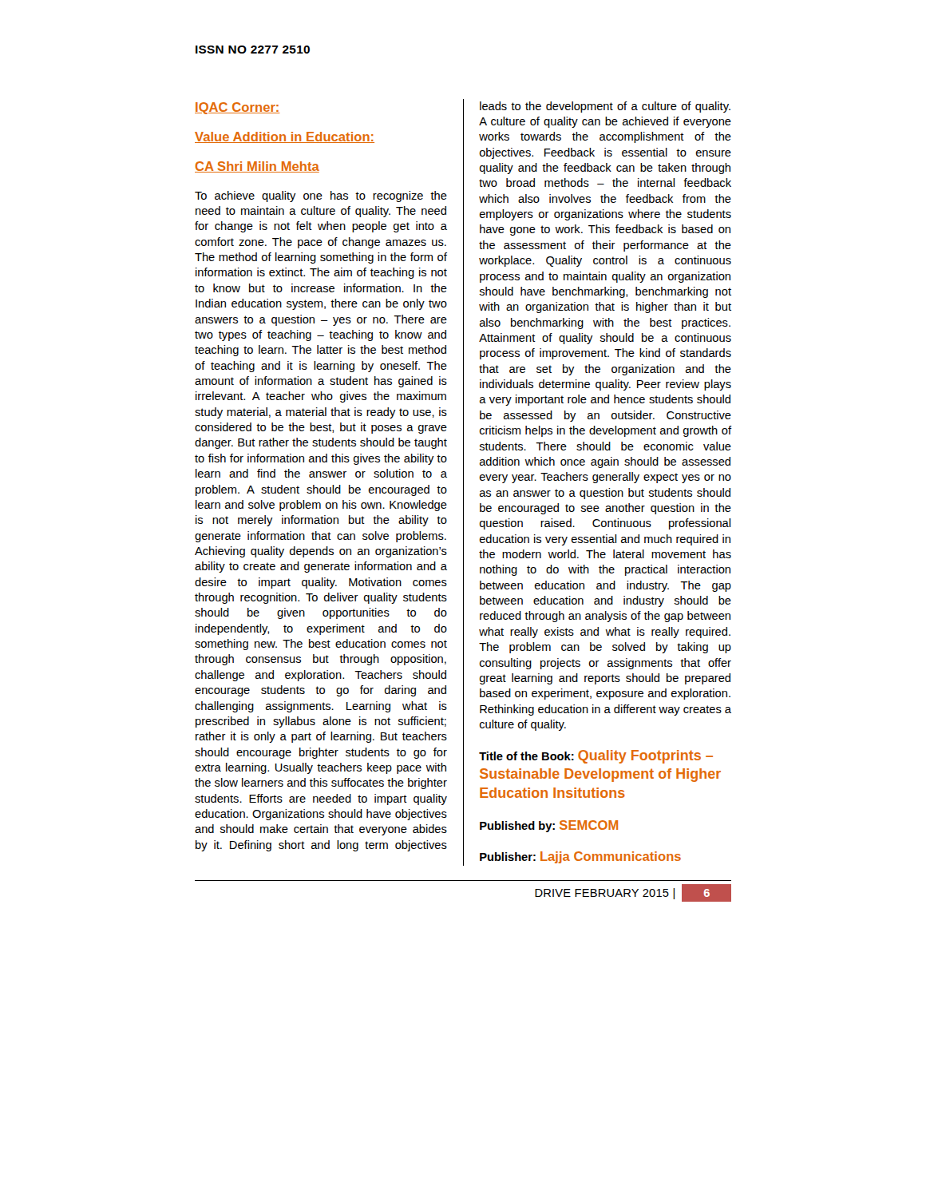ISSN NO 2277 2510
IQAC Corner:
Value Addition in Education:
CA Shri Milin Mehta
To achieve quality one has to recognize the need to maintain a culture of quality. The need for change is not felt when people get into a comfort zone. The pace of change amazes us. The method of learning something in the form of information is extinct. The aim of teaching is not to know but to increase information. In the Indian education system, there can be only two answers to a question – yes or no. There are two types of teaching – teaching to know and teaching to learn. The latter is the best method of teaching and it is learning by oneself. The amount of information a student has gained is irrelevant. A teacher who gives the maximum study material, a material that is ready to use, is considered to be the best, but it poses a grave danger. But rather the students should be taught to fish for information and this gives the ability to learn and find the answer or solution to a problem. A student should be encouraged to learn and solve problem on his own. Knowledge is not merely information but the ability to generate information that can solve problems. Achieving quality depends on an organization’s ability to create and generate information and a desire to impart quality. Motivation comes through recognition. To deliver quality students should be given opportunities to do independently, to experiment and to do something new. The best education comes not through consensus but through opposition, challenge and exploration. Teachers should encourage students to go for daring and challenging assignments. Learning what is prescribed in syllabus alone is not sufficient; rather it is only a part of learning. But teachers should encourage brighter students to go for extra learning. Usually teachers keep pace with the slow learners and this suffocates the brighter students. Efforts are needed to impart quality education. Organizations should have objectives and should make certain that everyone abides by it. Defining short and long term objectives leads to the development of a culture of quality. A culture of quality can be achieved if everyone works towards the accomplishment of the objectives. Feedback is essential to ensure quality and the feedback can be taken through two broad methods – the internal feedback which also involves the feedback from the employers or organizations where the students have gone to work. This feedback is based on the assessment of their performance at the workplace. Quality control is a continuous process and to maintain quality an organization should have benchmarking, benchmarking not with an organization that is higher than it but also benchmarking with the best practices. Attainment of quality should be a continuous process of improvement. The kind of standards that are set by the organization and the individuals determine quality. Peer review plays a very important role and hence students should be assessed by an outsider. Constructive criticism helps in the development and growth of students. There should be economic value addition which once again should be assessed every year. Teachers generally expect yes or no as an answer to a question but students should be encouraged to see another question in the question raised. Continuous professional education is very essential and much required in the modern world. The lateral movement has nothing to do with the practical interaction between education and industry. The gap between education and industry should be reduced through an analysis of the gap between what really exists and what is really required. The problem can be solved by taking up consulting projects or assignments that offer great learning and reports should be prepared based on experiment, exposure and exploration. Rethinking education in a different way creates a culture of quality.
Title of the Book: Quality Footprints – Sustainable Development of Higher Education Insitutions
Published by: SEMCOM
Publisher: Lajja Communications
DRIVE FEBRUARY 2015 |
6